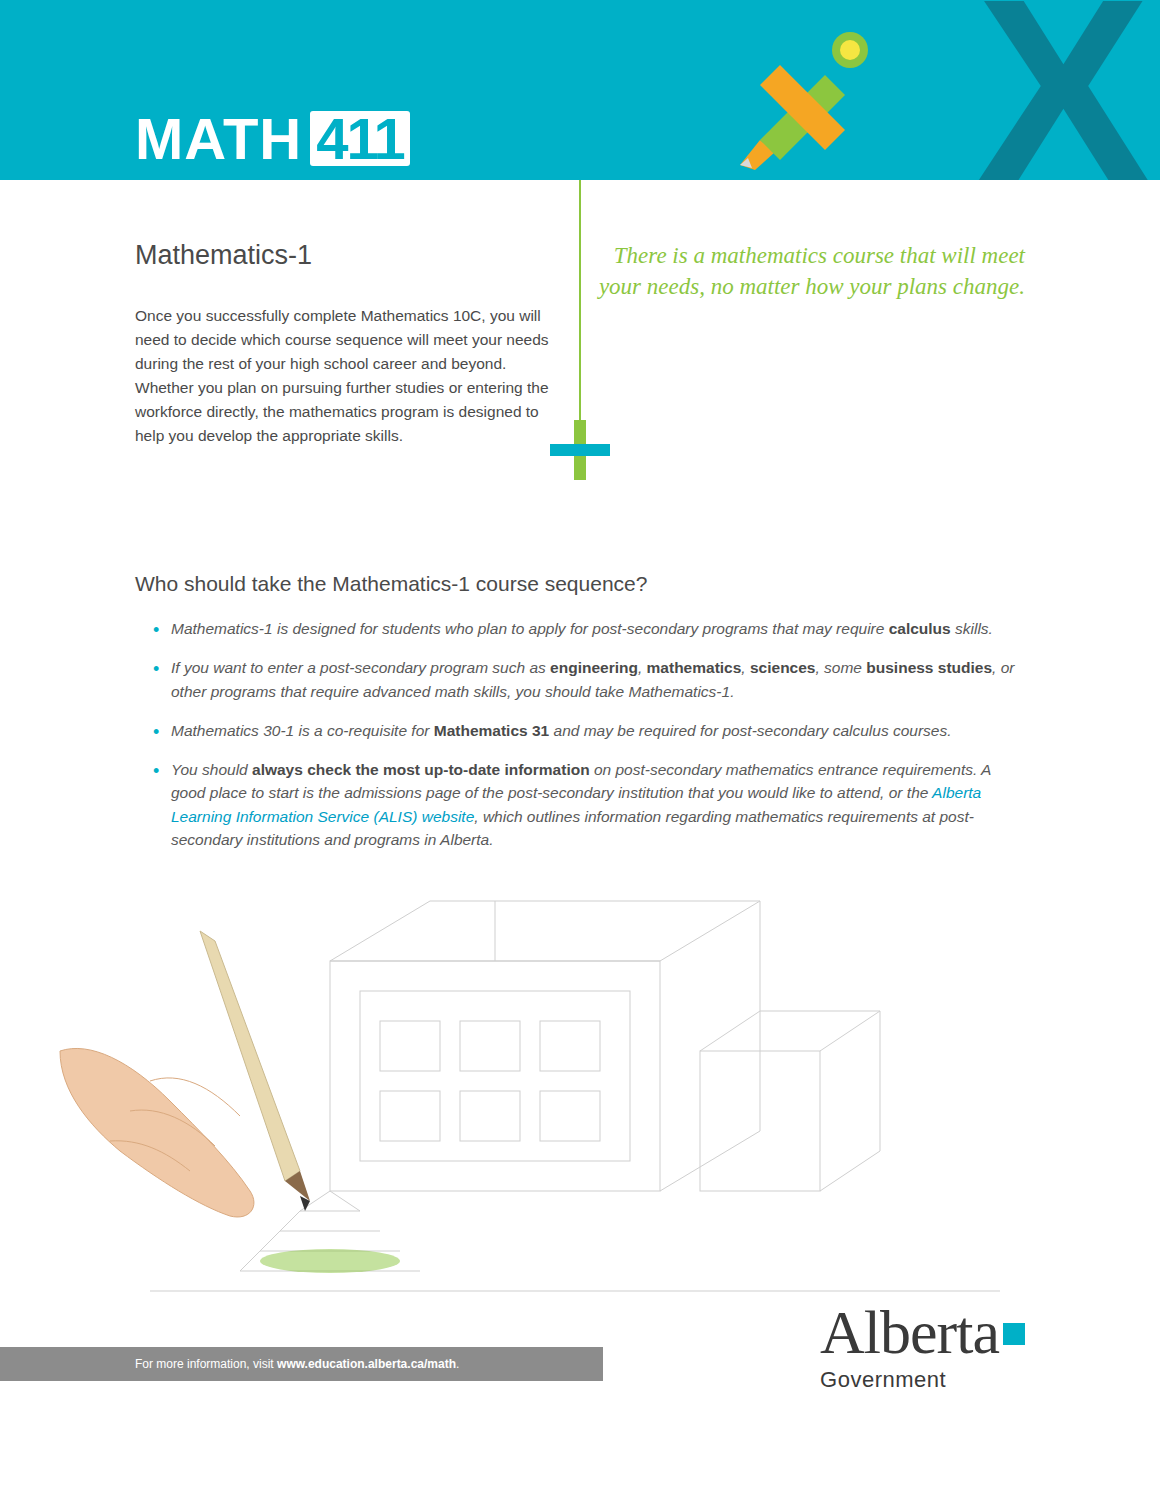X
MATH 411
Mathematics-1
Once you successfully complete Mathematics 10C, you will need to decide which course sequence will meet your needs during the rest of your high school career and beyond. Whether you plan on pursuing further studies or entering the workforce directly, the mathematics program is designed to help you develop the appropriate skills.
There is a mathematics course that will meet your needs, no matter how your plans change.
Who should take the Mathematics-1 course sequence?
Mathematics-1 is designed for students who plan to apply for post-secondary programs that may require calculus skills.
If you want to enter a post-secondary program such as engineering, mathematics, sciences, some business studies, or other programs that require advanced math skills, you should take Mathematics-1.
Mathematics 30-1 is a co-requisite for Mathematics 31 and may be required for post-secondary calculus courses.
You should always check the most up-to-date information on post-secondary mathematics entrance requirements. A good place to start is the admissions page of the post-secondary institution that you would like to attend, or the Alberta Learning Information Service (ALIS) website, which outlines information regarding mathematics requirements at post-secondary institutions and programs in Alberta.
For more information, visit www.education.alberta.ca/math.
Alberta
Government